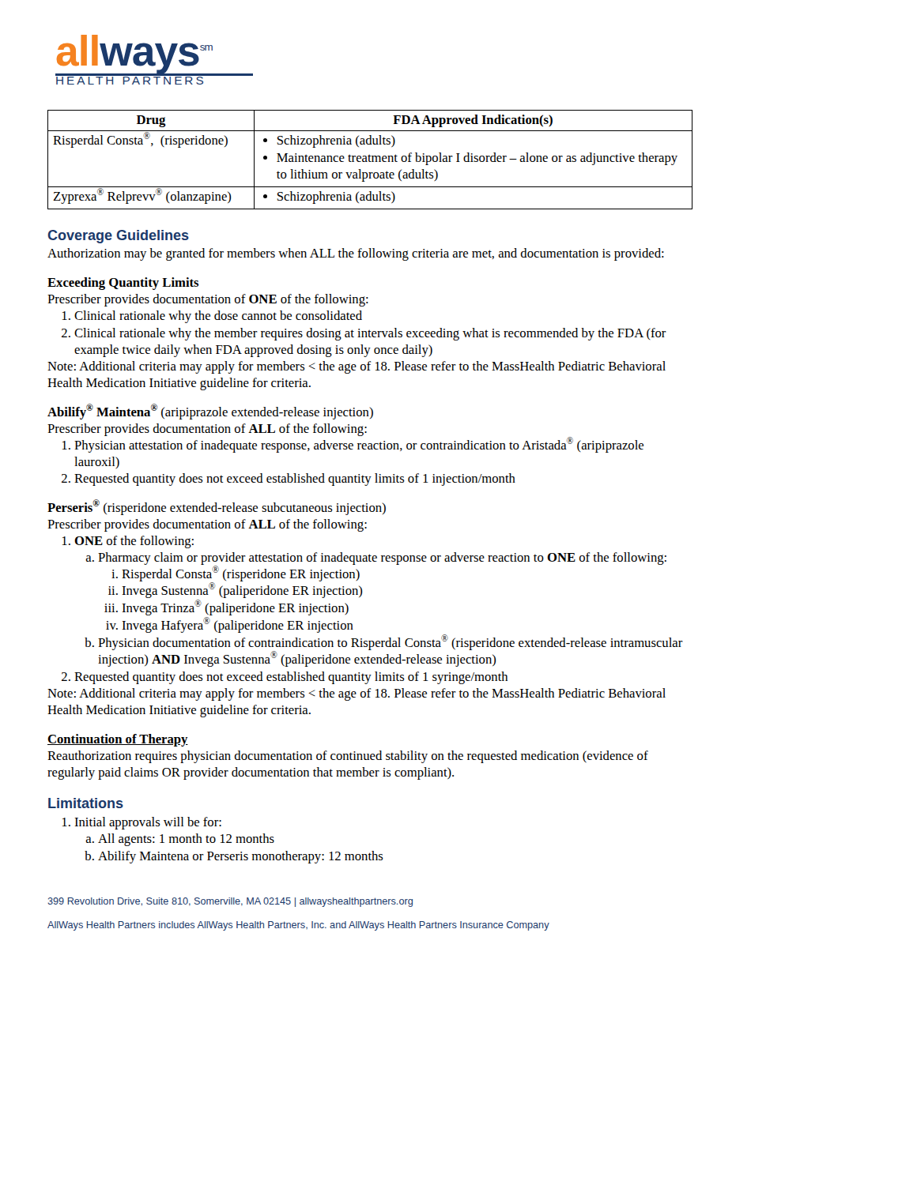all ways sm
HEALTH PARTNERS
| Drug | FDA Approved Indication(s) |
| --- | --- |
| Risperdal Consta ® , (risperidone) | Schizophrenia (adults) Maintenance treatment of bipolar I disorder – alone or as adjunctive therapy to lithium or valproate (adults) |
| Zyprexa ® Relprevv ® (olanzapine) | Schizophrenia (adults) |
Coverage Guidelines
Authorization may be granted for members when ALL the following criteria are met, and documentation is provided:
Exceeding Quantity Limits
Prescriber provides documentation of ONE of the following:
Clinical rationale why the dose cannot be consolidated
Clinical rationale why the member requires dosing at intervals exceeding what is recommended by the FDA (for example twice daily when FDA approved dosing is only once daily)
Note: Additional criteria may apply for members < the age of 18. Please refer to the MassHealth Pediatric Behavioral Health Medication Initiative guideline for criteria.
Abilify® Maintena® (aripiprazole extended-release injection)
Prescriber provides documentation of ALL of the following:
Physician attestation of inadequate response, adverse reaction, or contraindication to Aristada® (aripiprazole lauroxil)
Requested quantity does not exceed established quantity limits of 1 injection/month
Perseris® (risperidone extended-release subcutaneous injection)
Prescriber provides documentation of ALL of the following:
ONE of the following:
Pharmacy claim or provider attestation of inadequate response or adverse reaction to ONE of the following:
Risperdal Consta® (risperidone ER injection)
Invega Sustenna® (paliperidone ER injection)
Invega Trinza® (paliperidone ER injection)
Invega Hafyera® (paliperidone ER injection
Physician documentation of contraindication to Risperdal Consta® (risperidone extended-release intramuscular injection) AND Invega Sustenna® (paliperidone extended-release injection)
Requested quantity does not exceed established quantity limits of 1 syringe/month
Note: Additional criteria may apply for members < the age of 18. Please refer to the MassHealth Pediatric Behavioral Health Medication Initiative guideline for criteria.
Continuation of Therapy
Reauthorization requires physician documentation of continued stability on the requested medication (evidence of regularly paid claims OR provider documentation that member is compliant).
Limitations
Initial approvals will be for:
All agents: 1 month to 12 months
Abilify Maintena or Perseris monotherapy: 12 months
399 Revolution Drive, Suite 810, Somerville, MA 02145 | allwayshealthpartners.org
AllWays Health Partners includes AllWays Health Partners, Inc. and AllWays Health Partners Insurance Company